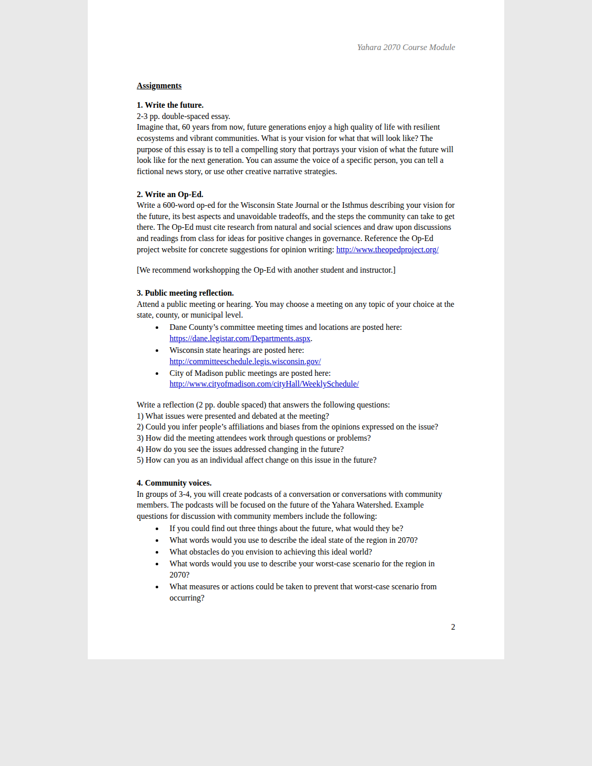Yahara 2070 Course Module
Assignments
1. Write the future.
2-3 pp. double-spaced essay.
Imagine that, 60 years from now, future generations enjoy a high quality of life with resilient ecosystems and vibrant communities. What is your vision for what that will look like? The purpose of this essay is to tell a compelling story that portrays your vision of what the future will look like for the next generation. You can assume the voice of a specific person, you can tell a fictional news story, or use other creative narrative strategies.
2. Write an Op-Ed.
Write a 600-word op-ed for the Wisconsin State Journal or the Isthmus describing your vision for the future, its best aspects and unavoidable tradeoffs, and the steps the community can take to get there. The Op-Ed must cite research from natural and social sciences and draw upon discussions and readings from class for ideas for positive changes in governance. Reference the Op-Ed project website for concrete suggestions for opinion writing: http://www.theopedproject.org/
[We recommend workshopping the Op-Ed with another student and instructor.]
3. Public meeting reflection.
Attend a public meeting or hearing. You may choose a meeting on any topic of your choice at the state, county, or municipal level.
Dane County’s committee meeting times and locations are posted here: https://dane.legistar.com/Departments.aspx.
Wisconsin state hearings are posted here: http://committeeschedule.legis.wisconsin.gov/
City of Madison public meetings are posted here: http://www.cityofmadison.com/cityHall/WeeklySchedule/
Write a reflection (2 pp. double spaced) that answers the following questions:
1) What issues were presented and debated at the meeting?
2) Could you infer people’s affiliations and biases from the opinions expressed on the issue?
3) How did the meeting attendees work through questions or problems?
4) How do you see the issues addressed changing in the future?
5) How can you as an individual affect change on this issue in the future?
4. Community voices.
In groups of 3-4, you will create podcasts of a conversation or conversations with community members. The podcasts will be focused on the future of the Yahara Watershed. Example questions for discussion with community members include the following:
If you could find out three things about the future, what would they be?
What words would you use to describe the ideal state of the region in 2070?
What obstacles do you envision to achieving this ideal world?
What words would you use to describe your worst-case scenario for the region in 2070?
What measures or actions could be taken to prevent that worst-case scenario from occurring?
2